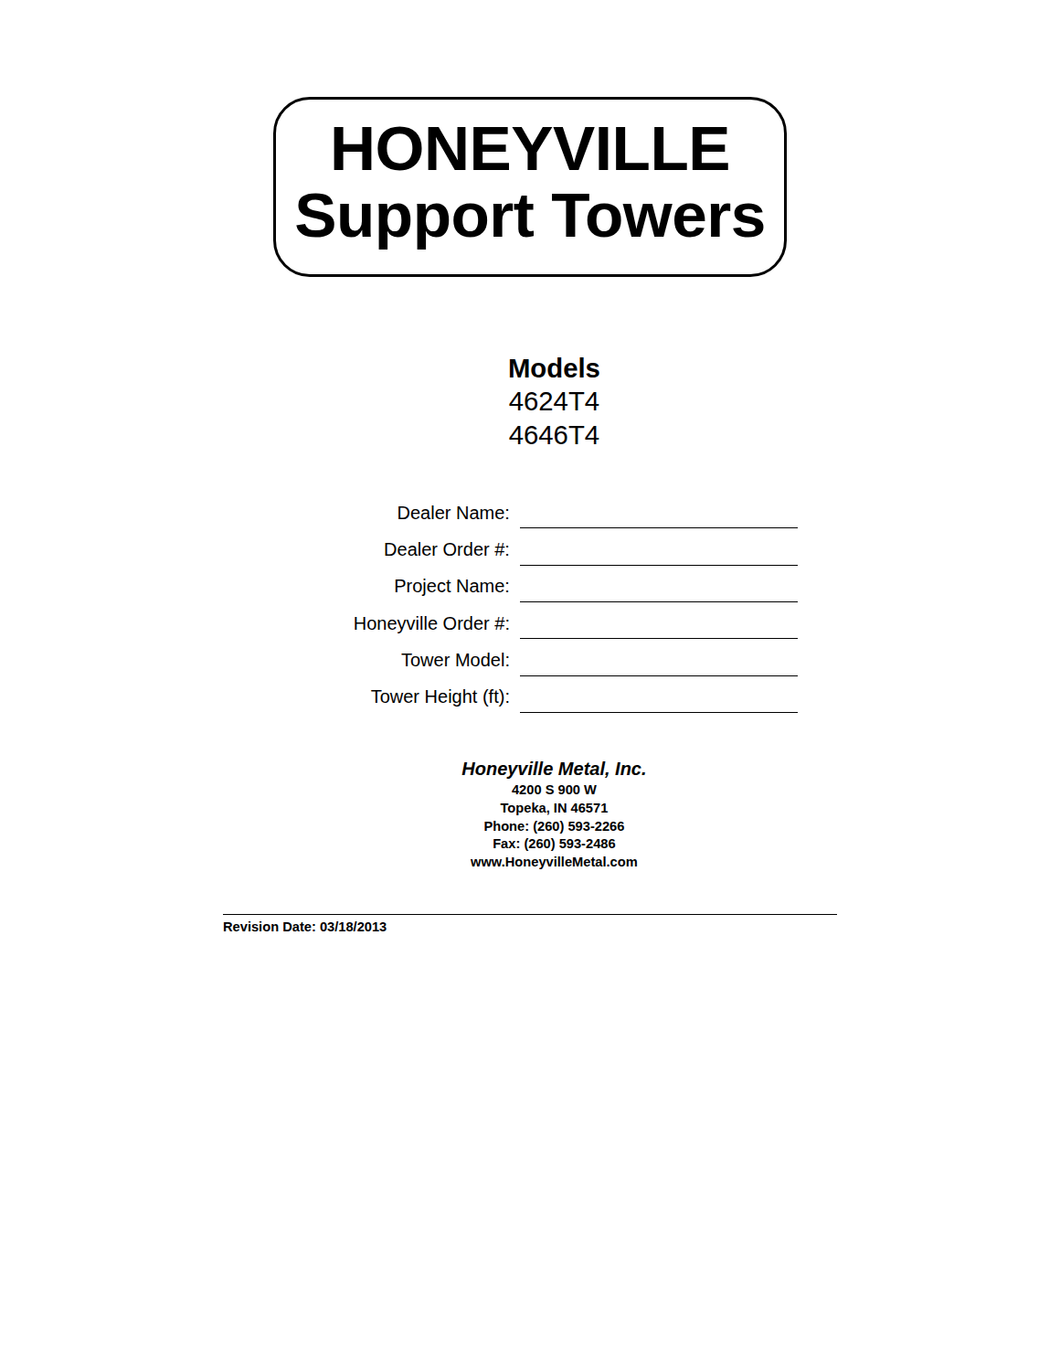HONEYVILLE
Support Towers
Models
4624T4
4646T4
| Dealer Name: | |
| Dealer Order #: | |
| Project Name: | |
| Honeyville Order #: | |
| Tower Model: | |
| Tower Height (ft): | |
Honeyville Metal, Inc.
4200 S 900 W
Topeka, IN 46571
Phone: (260) 593-2266
Fax: (260) 593-2486
www.HoneyvilleMetal.com
Revision Date: 03/18/2013